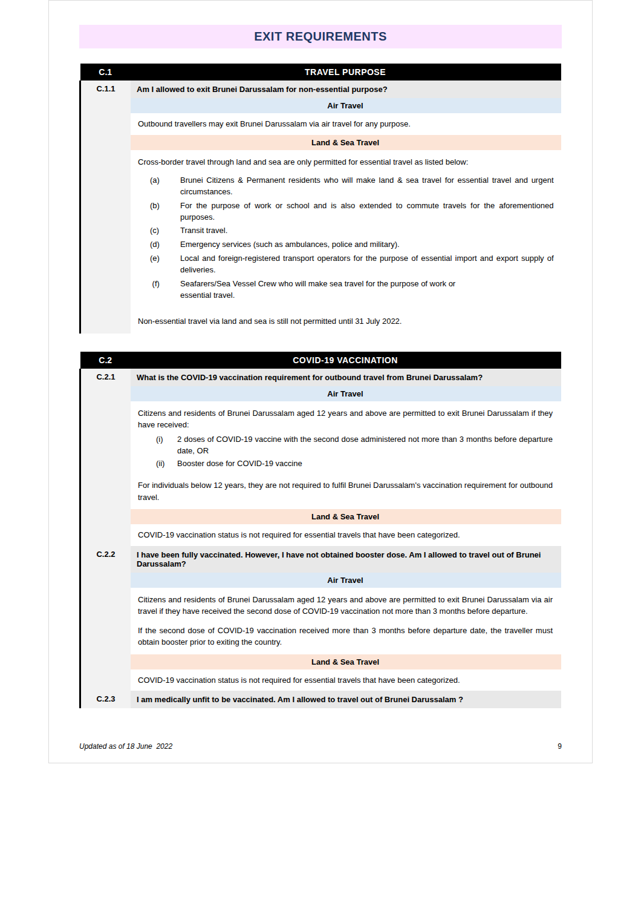EXIT REQUIREMENTS
| C.1 | TRAVEL PURPOSE |
| C.1.1 | Am I allowed to exit Brunei Darussalam for non-essential purpose? |
| | Air Travel |
| | Outbound travellers may exit Brunei Darussalam via air travel for any purpose. |
| | Land & Sea Travel |
| | Cross-border travel through land and sea are only permitted for essential travel as listed below: / (a) / Brunei Citizens & Permanent residents who will make land & sea travel for essential travel and urgent circumstances. / / (b) / For the purpose of work or school and is also extended to commute travels for the aforementioned purposes. / / (c) / Transit travel. / / (d) / Emergency services (such as ambulances, police and military). / / (e) / Local and foreign-registered transport operators for the purpose of essential import and export supply of deliveries. / / (f) / Seafarers/Sea Vessel Crew who will make sea travel for the purpose of work or essential travel. / Non-essential travel via land and sea is still not permitted until 31 July 2022. |
| C.2 | COVID-19 VACCINATION |
| C.2.1 | What is the COVID-19 vaccination requirement for outbound travel from Brunei Darussalam? |
| | Air Travel |
| | Citizens and residents of Brunei Darussalam aged 12 years and above are permitted to exit Brunei Darussalam if they have received: / (i) / 2 doses of COVID-19 vaccine with the second dose administered not more than 3 months before departure date, OR / / (ii) / Booster dose for COVID-19 vaccine / For individuals below 12 years, they are not required to fulfil Brunei Darussalam's vaccination requirement for outbound travel. |
| | Land & Sea Travel |
| | COVID-19 vaccination status is not required for essential travels that have been categorized. |
| C.2.2 | I have been fully vaccinated. However, I have not obtained booster dose. Am I allowed to travel out of Brunei Darussalam? |
| | Air Travel |
| | Citizens and residents of Brunei Darussalam aged 12 years and above are permitted to exit Brunei Darussalam via air travel if they have received the second dose of COVID-19 vaccination not more than 3 months before departure. If the second dose of COVID-19 vaccination received more than 3 months before departure date, the traveller must obtain booster prior to exiting the country. |
| | Land & Sea Travel |
| | COVID-19 vaccination status is not required for essential travels that have been categorized. |
| C.2.3 | I am medically unfit to be vaccinated. Am I allowed to travel out of Brunei Darussalam ? |
Updated as of 18 June 2022 9